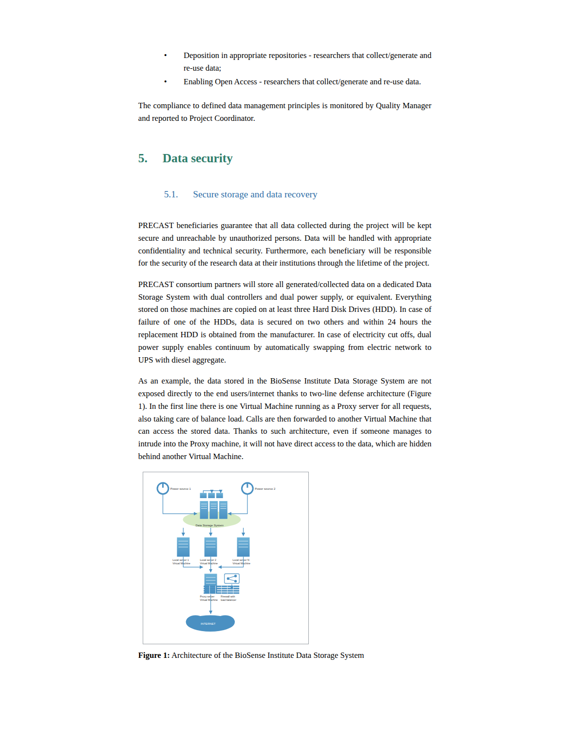Deposition in appropriate repositories - researchers that collect/generate and re-use data;
Enabling Open Access - researchers that collect/generate and re-use data.
The compliance to defined data management principles is monitored by Quality Manager and reported to Project Coordinator.
5. Data security
5.1. Secure storage and data recovery
PRECAST beneficiaries guarantee that all data collected during the project will be kept secure and unreachable by unauthorized persons. Data will be handled with appropriate confidentiality and technical security. Furthermore, each beneficiary will be responsible for the security of the research data at their institutions through the lifetime of the project.
PRECAST consortium partners will store all generated/collected data on a dedicated Data Storage System with dual controllers and dual power supply, or equivalent. Everything stored on those machines are copied on at least three Hard Disk Drives (HDD). In case of failure of one of the HDDs, data is secured on two others and within 24 hours the replacement HDD is obtained from the manufacturer. In case of electricity cut offs, dual power supply enables continuum by automatically swapping from electric network to UPS with diesel aggregate.
As an example, the data stored in the BioSense Institute Data Storage System are not exposed directly to the end users/internet thanks to two-line defense architecture (Figure 1). In the first line there is one Virtual Machine running as a Proxy server for all requests, also taking care of balance load. Calls are then forwarded to another Virtual Machine that can access the stored data. Thanks to such architecture, even if someone manages to intrude into the Proxy machine, it will not have direct access to the data, which are hidden behind another Virtual Machine.
Power source 1 Power source 2 Data Storage System Local server 1 Virtual Machine Local server 2 Virtual Machine Local server N Virtual Machine Proxy server Virtual Machine Firewall with load balancer INTERNET
Figure 1: Architecture of the BioSense Institute Data Storage System